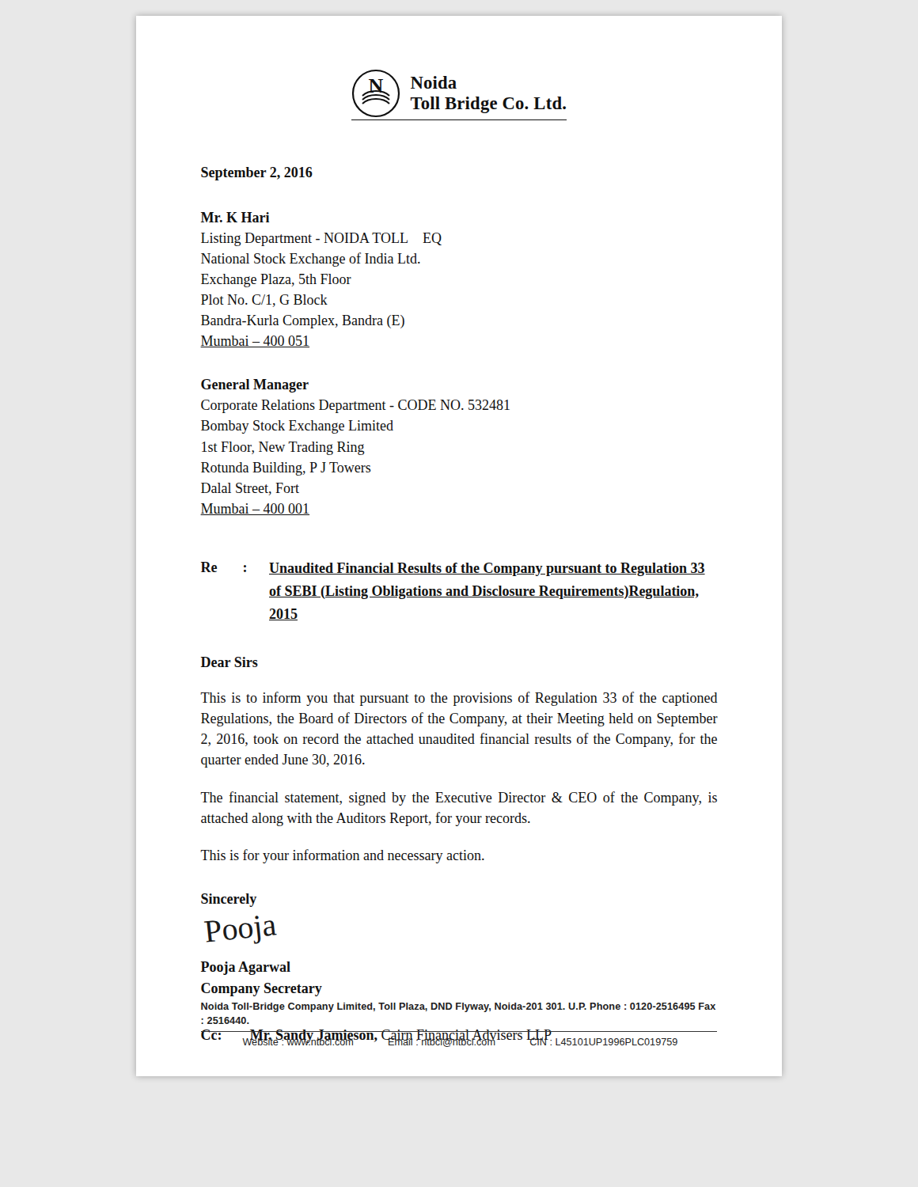N Noida
Toll Bridge Co. Ltd.
September 2, 2016
Mr. K Hari
Listing Department - NOIDA TOLL EQ
National Stock Exchange of India Ltd.
Exchange Plaza, 5th Floor
Plot No. C/1, G Block
Bandra-Kurla Complex, Bandra (E)
Mumbai – 400 051
General Manager
Corporate Relations Department - CODE NO. 532481
Bombay Stock Exchange Limited
1st Floor, New Trading Ring
Rotunda Building, P J Towers
Dalal Street, Fort
Mumbai – 400 001
Re
:
Unaudited Financial Results of the Company pursuant to Regulation 33 of SEBI (Listing Obligations and Disclosure Requirements)Regulation, 2015
Dear Sirs
This is to inform you that pursuant to the provisions of Regulation 33 of the captioned Regulations, the Board of Directors of the Company, at their Meeting held on September 2, 2016, took on record the attached unaudited financial results of the Company, for the quarter ended June 30, 2016.
The financial statement, signed by the Executive Director & CEO of the Company, is attached along with the Auditors Report, for your records.
This is for your information and necessary action.
Sincerely
Pooja
Pooja Agarwal
Company Secretary
Cc: Mr. Sandy Jamieson, Cairn Financial Advisers LLP
Noida Toll-Bridge Company Limited, Toll Plaza, DND Flyway, Noida-201 301. U.P. Phone : 0120-2516495 Fax : 2516440.
Website : www.ntbcl.com Email : ntbcl@ntbcl.com CIN : L45101UP1996PLC019759